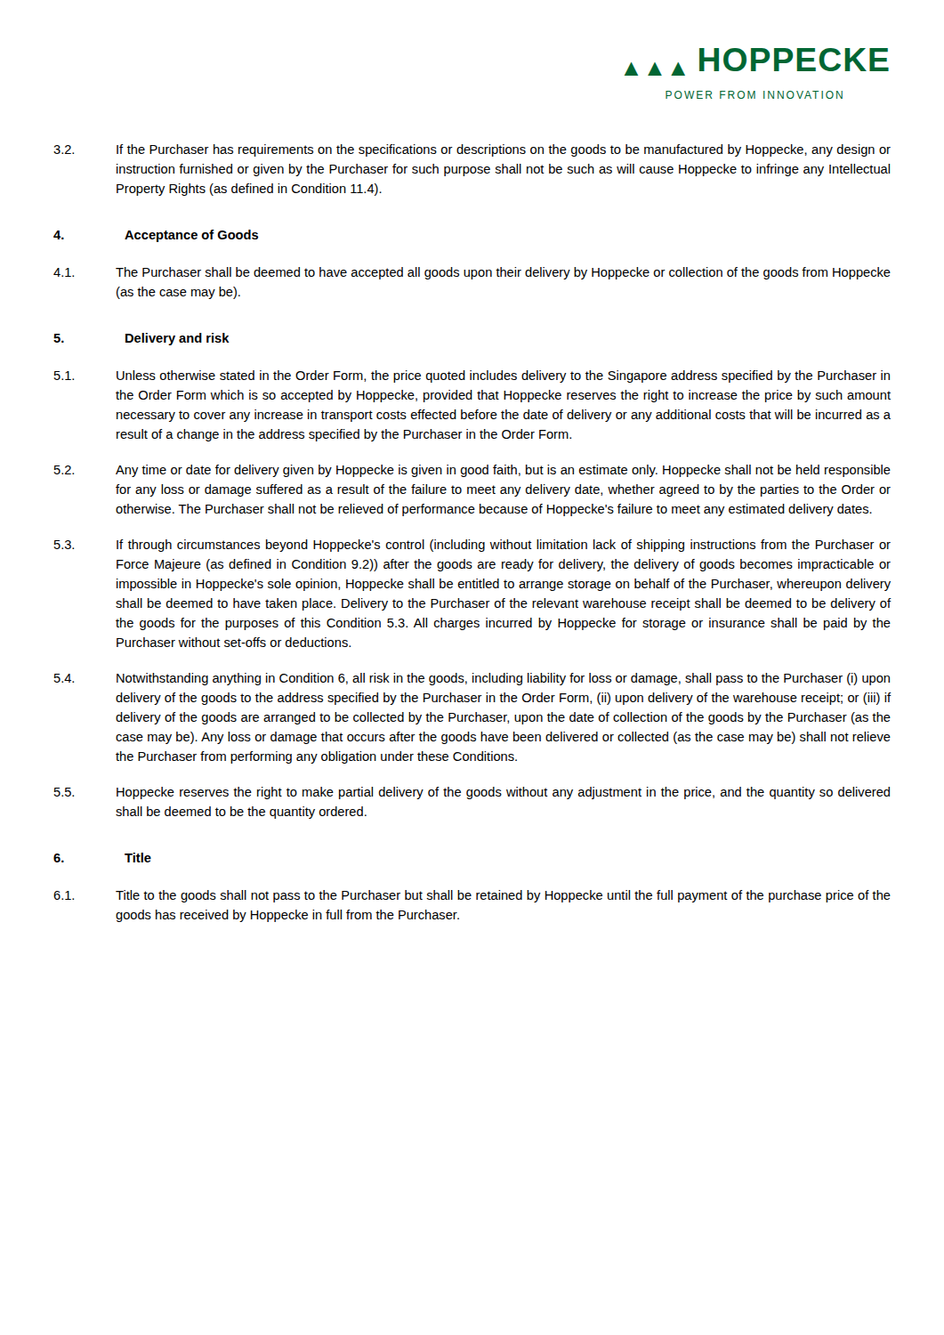▲▲▲HOPPECKE
POWER FROM INNOVATION
3.2.
If the Purchaser has requirements on the specifications or descriptions on the goods to be manufactured by Hoppecke, any design or instruction furnished or given by the Purchaser for such purpose shall not be such as will cause Hoppecke to infringe any Intellectual Property Rights (as defined in Condition 11.4).
4.
Acceptance of Goods
4.1.
The Purchaser shall be deemed to have accepted all goods upon their delivery by Hoppecke or collection of the goods from Hoppecke (as the case may be).
5.
Delivery and risk
5.1.
Unless otherwise stated in the Order Form, the price quoted includes delivery to the Singapore address specified by the Purchaser in the Order Form which is so accepted by Hoppecke, provided that Hoppecke reserves the right to increase the price by such amount necessary to cover any increase in transport costs effected before the date of delivery or any additional costs that will be incurred as a result of a change in the address specified by the Purchaser in the Order Form.
5.2.
Any time or date for delivery given by Hoppecke is given in good faith, but is an estimate only. Hoppecke shall not be held responsible for any loss or damage suffered as a result of the failure to meet any delivery date, whether agreed to by the parties to the Order or otherwise. The Purchaser shall not be relieved of performance because of Hoppecke's failure to meet any estimated delivery dates.
5.3.
If through circumstances beyond Hoppecke's control (including without limitation lack of shipping instructions from the Purchaser or Force Majeure (as defined in Condition 9.2)) after the goods are ready for delivery, the delivery of goods becomes impracticable or impossible in Hoppecke's sole opinion, Hoppecke shall be entitled to arrange storage on behalf of the Purchaser, whereupon delivery shall be deemed to have taken place. Delivery to the Purchaser of the relevant warehouse receipt shall be deemed to be delivery of the goods for the purposes of this Condition 5.3. All charges incurred by Hoppecke for storage or insurance shall be paid by the Purchaser without set-offs or deductions.
5.4.
Notwithstanding anything in Condition 6, all risk in the goods, including liability for loss or damage, shall pass to the Purchaser (i) upon delivery of the goods to the address specified by the Purchaser in the Order Form, (ii) upon delivery of the warehouse receipt; or (iii) if delivery of the goods are arranged to be collected by the Purchaser, upon the date of collection of the goods by the Purchaser (as the case may be). Any loss or damage that occurs after the goods have been delivered or collected (as the case may be) shall not relieve the Purchaser from performing any obligation under these Conditions.
5.5.
Hoppecke reserves the right to make partial delivery of the goods without any adjustment in the price, and the quantity so delivered shall be deemed to be the quantity ordered.
6.
Title
6.1.
Title to the goods shall not pass to the Purchaser but shall be retained by Hoppecke until the full payment of the purchase price of the goods has received by Hoppecke in full from the Purchaser.